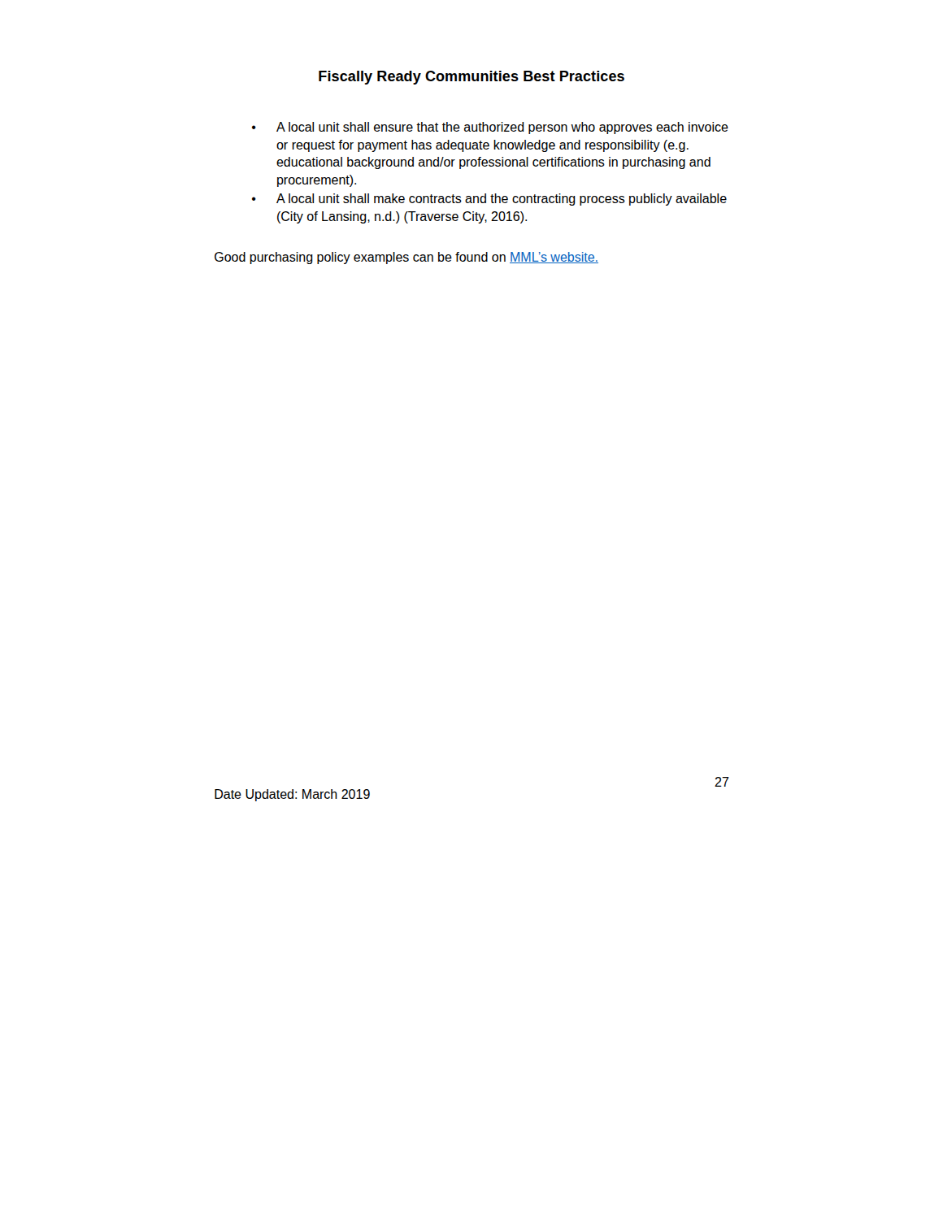Fiscally Ready Communities Best Practices
A local unit shall ensure that the authorized person who approves each invoice or request for payment has adequate knowledge and responsibility (e.g. educational background and/or professional certifications in purchasing and procurement).
A local unit shall make contracts and the contracting process publicly available (City of Lansing, n.d.) (Traverse City, 2016).
Good purchasing policy examples can be found on MML’s website.
Date Updated: March 2019
27